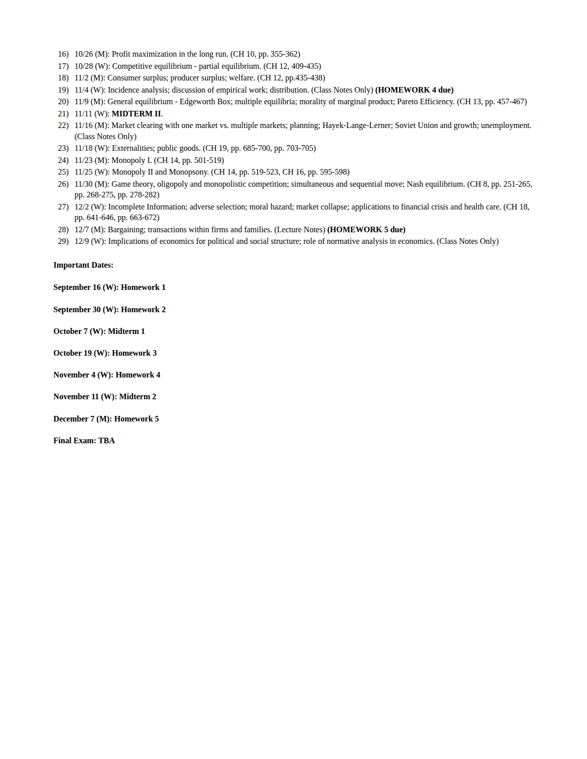10/26 (M): Profit maximization in the long run. (CH 10, pp. 355-362)
10/28 (W): Competitive equilibrium - partial equilibrium. (CH 12, 409-435)
11/2 (M): Consumer surplus; producer surplus; welfare. (CH 12, pp.435-438)
11/4 (W): Incidence analysis; discussion of empirical work; distribution. (Class Notes Only) (HOMEWORK 4 due)
11/9 (M): General equilibrium - Edgeworth Box; multiple equilibria; morality of marginal product; Pareto Efficiency. (CH 13, pp. 457-467)
11/11 (W): MIDTERM II.
11/16 (M): Market clearing with one market vs. multiple markets; planning; Hayek-Lange-Lerner; Soviet Union and growth; unemployment. (Class Notes Only)
11/18 (W): Externalities; public goods. (CH 19, pp. 685-700, pp. 703-705)
11/23 (M): Monopoly I. (CH 14, pp. 501-519)
11/25 (W): Monopoly II and Monopsony. (CH 14, pp. 519-523, CH 16, pp. 595-598)
11/30 (M): Game theory, oligopoly and monopolistic competition; simultaneous and sequential move; Nash equilibrium. (CH 8, pp. 251-265, pp. 268-275, pp. 278-282)
12/2 (W): Incomplete Information; adverse selection; moral hazard; market collapse; applications to financial crisis and health care. (CH 18, pp. 641-646, pp. 663-672)
12/7 (M): Bargaining; transactions within firms and families. (Lecture Notes) (HOMEWORK 5 due)
12/9 (W): Implications of economics for political and social structure; role of normative analysis in economics. (Class Notes Only)
Important Dates:
September 16 (W): Homework 1
September 30 (W): Homework 2
October 7 (W): Midterm 1
October 19 (W): Homework 3
November 4 (W): Homework 4
November 11 (W): Midterm 2
December 7 (M): Homework 5
Final Exam: TBA